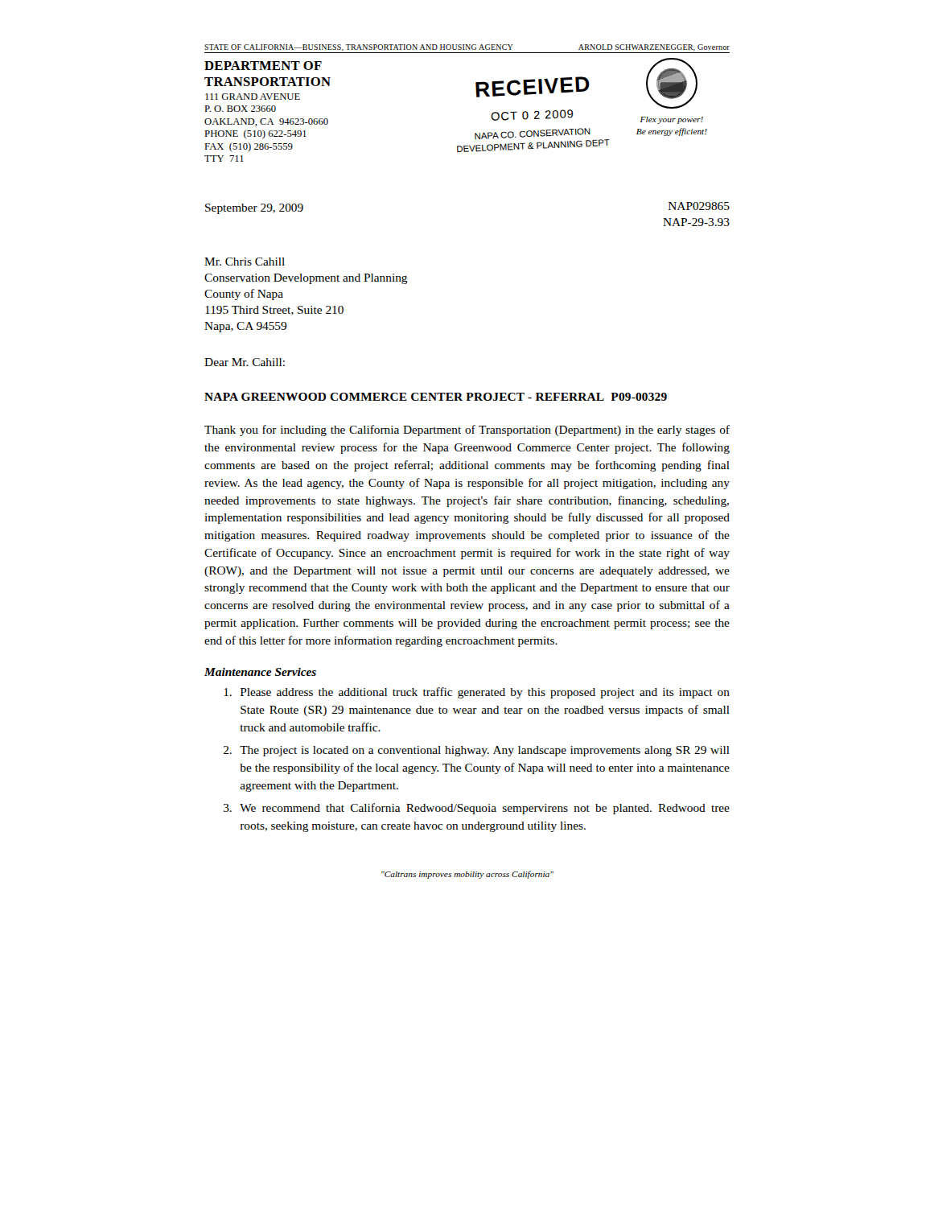STATE OF CALIFORNIA—BUSINESS, TRANSPORTATION AND HOUSING AGENCY ARNOLD SCHWARZENEGGER, Governor
DEPARTMENT OF TRANSPORTATION
111 GRAND AVENUE
P. O. BOX 23660
OAKLAND, CA 94623-0660
PHONE (510) 622-5491
FAX (510) 286-5559
TTY 711
RECEIVED
OCT 0 2 2009
NAPA CO. CONSERVATION
DEVELOPMENT & PLANNING DEPT
Flex your power!
Be energy efficient!
September 29, 2009
NAP029865
NAP-29-3.93
Mr. Chris Cahill
Conservation Development and Planning
County of Napa
1195 Third Street, Suite 210
Napa, CA 94559
Dear Mr. Cahill:
NAPA GREENWOOD COMMERCE CENTER PROJECT - REFERRAL P09-00329
Thank you for including the California Department of Transportation (Department) in the early stages of the environmental review process for the Napa Greenwood Commerce Center project. The following comments are based on the project referral; additional comments may be forthcoming pending final review. As the lead agency, the County of Napa is responsible for all project mitigation, including any needed improvements to state highways. The project's fair share contribution, financing, scheduling, implementation responsibilities and lead agency monitoring should be fully discussed for all proposed mitigation measures. Required roadway improvements should be completed prior to issuance of the Certificate of Occupancy. Since an encroachment permit is required for work in the state right of way (ROW), and the Department will not issue a permit until our concerns are adequately addressed, we strongly recommend that the County work with both the applicant and the Department to ensure that our concerns are resolved during the environmental review process, and in any case prior to submittal of a permit application. Further comments will be provided during the encroachment permit process; see the end of this letter for more information regarding encroachment permits.
Maintenance Services
Please address the additional truck traffic generated by this proposed project and its impact on State Route (SR) 29 maintenance due to wear and tear on the roadbed versus impacts of small truck and automobile traffic.
The project is located on a conventional highway. Any landscape improvements along SR 29 will be the responsibility of the local agency. The County of Napa will need to enter into a maintenance agreement with the Department.
We recommend that California Redwood/Sequoia sempervirens not be planted. Redwood tree roots, seeking moisture, can create havoc on underground utility lines.
"Caltrans improves mobility across California"